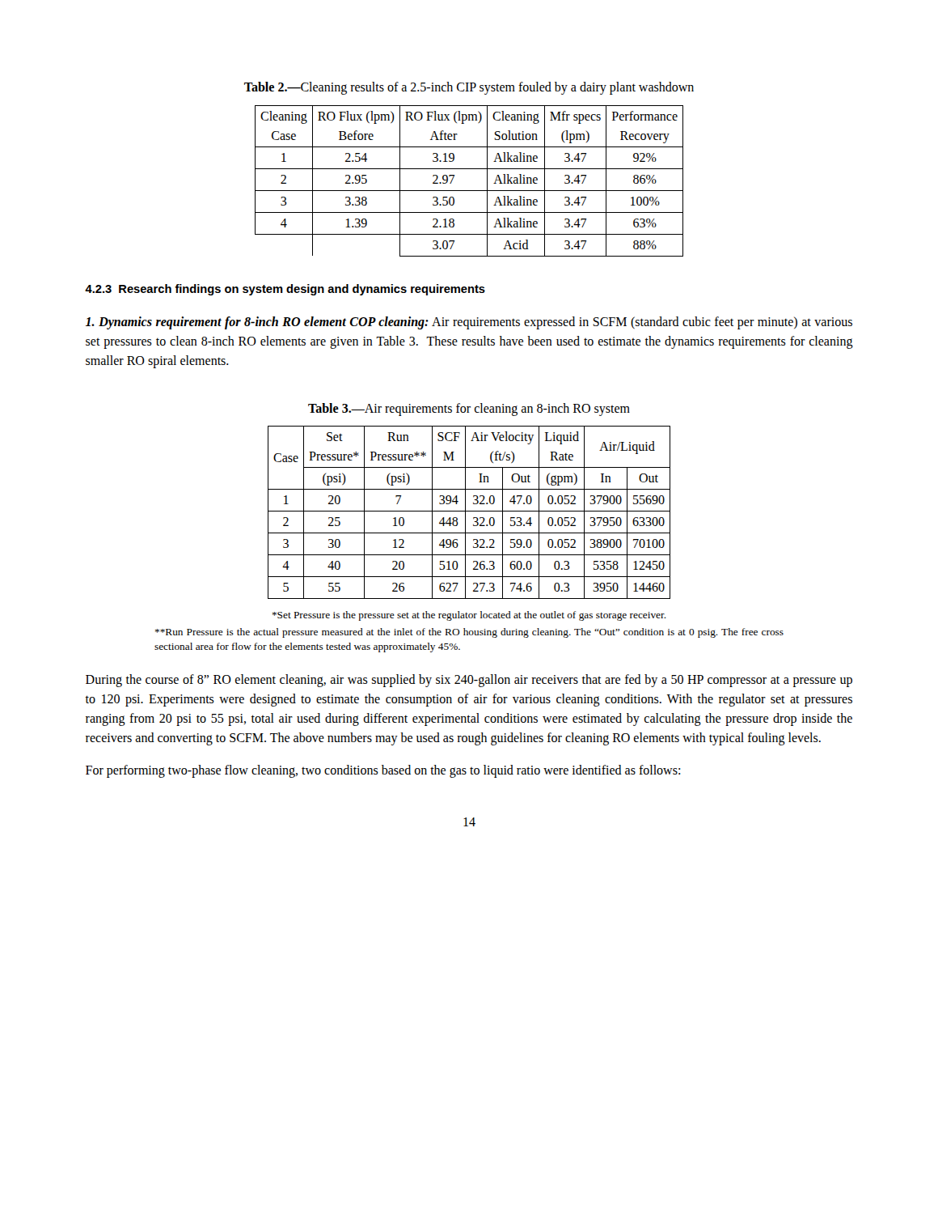Table 2.—Cleaning results of a 2.5-inch CIP system fouled by a dairy plant washdown
| Cleaning Case | RO Flux (lpm) Before | RO Flux (lpm) After | Cleaning Solution | Mfr specs (lpm) | Performance Recovery |
| --- | --- | --- | --- | --- | --- |
| 1 | 2.54 | 3.19 | Alkaline | 3.47 | 92% |
| 2 | 2.95 | 2.97 | Alkaline | 3.47 | 86% |
| 3 | 3.38 | 3.50 | Alkaline | 3.47 | 100% |
| 4 | 1.39 | 2.18 | Alkaline | 3.47 | 63% |
| | | 3.07 | Acid | 3.47 | 88% |
4.2.3 Research findings on system design and dynamics requirements
1. Dynamics requirement for 8-inch RO element COP cleaning: Air requirements expressed in SCFM (standard cubic feet per minute) at various set pressures to clean 8-inch RO elements are given in Table 3. These results have been used to estimate the dynamics requirements for cleaning smaller RO spiral elements.
Table 3.—Air requirements for cleaning an 8-inch RO system
| Case | Set Pressure* | Run Pressure** | SCF M | Air Velocity (ft/s) | Liquid Rate | Air/Liquid |
| --- | --- | --- | --- | --- | --- | --- |
| (psi) | (psi) | | In | Out | (gpm) | In | Out |
| 1 | 20 | 7 | 394 | 32.0 | 47.0 | 0.052 | 37900 | 55690 |
| 2 | 25 | 10 | 448 | 32.0 | 53.4 | 0.052 | 37950 | 63300 |
| 3 | 30 | 12 | 496 | 32.2 | 59.0 | 0.052 | 38900 | 70100 |
| 4 | 40 | 20 | 510 | 26.3 | 60.0 | 0.3 | 5358 | 12450 |
| 5 | 55 | 26 | 627 | 27.3 | 74.6 | 0.3 | 3950 | 14460 |
*Set Pressure is the pressure set at the regulator located at the outlet of gas storage receiver. **Run Pressure is the actual pressure measured at the inlet of the RO housing during cleaning. The “Out” condition is at 0 psig. The free cross sectional area for flow for the elements tested was approximately 45%.
During the course of 8” RO element cleaning, air was supplied by six 240-gallon air receivers that are fed by a 50 HP compressor at a pressure up to 120 psi. Experiments were designed to estimate the consumption of air for various cleaning conditions. With the regulator set at pressures ranging from 20 psi to 55 psi, total air used during different experimental conditions were estimated by calculating the pressure drop inside the receivers and converting to SCFM. The above numbers may be used as rough guidelines for cleaning RO elements with typical fouling levels.
For performing two-phase flow cleaning, two conditions based on the gas to liquid ratio were identified as follows:
14